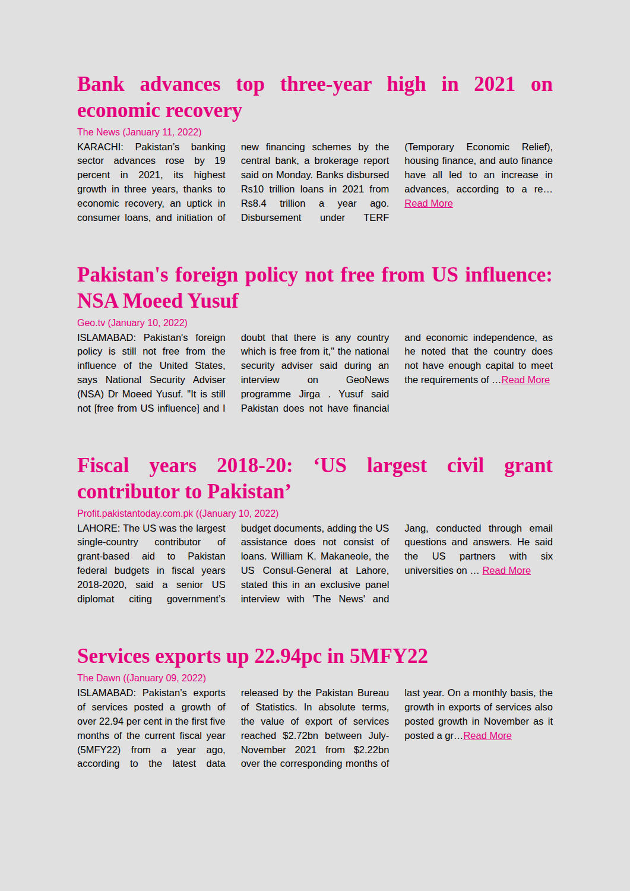Bank advances top three-year high in 2021 on economic recovery
The News (January 11, 2022)
KARACHI: Pakistan’s banking sector advances rose by 19 percent in 2021, its highest growth in three years, thanks to economic recovery, an uptick in consumer loans, and initiation of new financing schemes by the central bank, a brokerage report said on Monday. Banks disbursed Rs10 trillion loans in 2021 from Rs8.4 trillion a year ago. Disbursement under TERF (Temporary Economic Relief), housing finance, and auto finance have all led to an increase in advances, according to a re… Read More
Pakistan's foreign policy not free from US influence: NSA Moeed Yusuf
Geo.tv (January 10, 2022)
ISLAMABAD: Pakistan's foreign policy is still not free from the influence of the United States, says National Security Adviser (NSA) Dr Moeed Yusuf. "It is still not [free from US influence] and I doubt that there is any country which is free from it," the national security adviser said during an interview on GeoNews programme Jirga . Yusuf said Pakistan does not have financial and economic independence, as he noted that the country does not have enough capital to meet the requirements of …Read More
Fiscal years 2018-20: ‘US largest civil grant contributor to Pakistan’
Profit.pakistantoday.com.pk ((January 10, 2022)
LAHORE: The US was the largest single-country contributor of grant-based aid to Pakistan federal budgets in fiscal years 2018-2020, said a senior US diplomat citing government’s budget documents, adding the US assistance does not consist of loans. William K. Makaneole, the US Consul-General at Lahore, stated this in an exclusive panel interview with 'The News' and Jang, conducted through email questions and answers. He said the US partners with six universities on … Read More
Services exports up 22.94pc in 5MFY22
The Dawn ((January 09, 2022)
ISLAMABAD: Pakistan’s exports of services posted a growth of over 22.94 per cent in the first five months of the current fiscal year (5MFY22) from a year ago, according to the latest data released by the Pakistan Bureau of Statistics. In absolute terms, the value of export of services reached $2.72bn between July-November 2021 from $2.22bn over the corresponding months of last year. On a monthly basis, the growth in exports of services also posted growth in November as it posted a gr…Read More